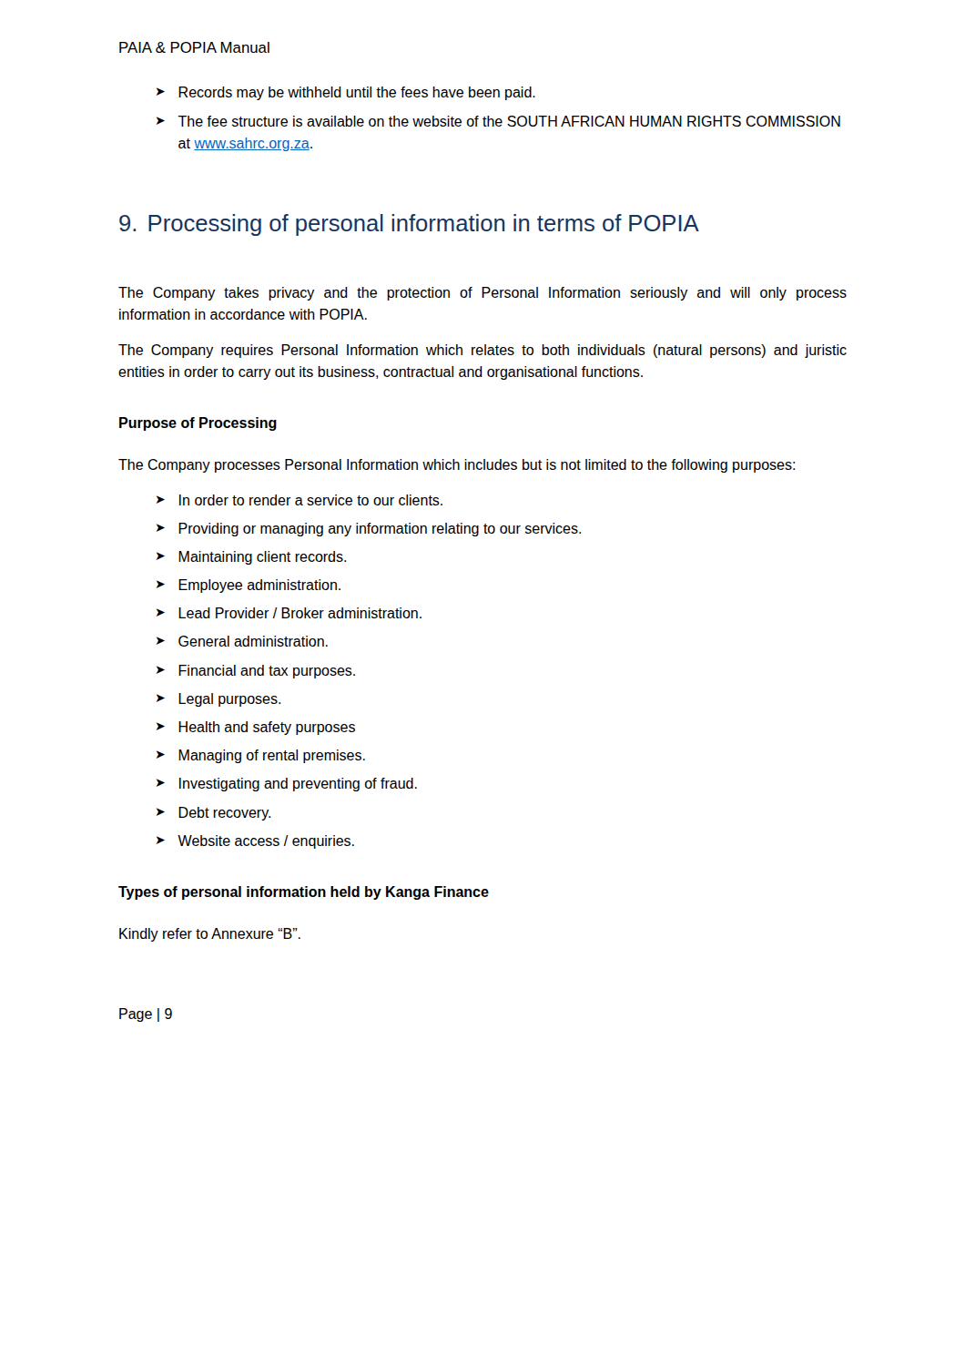PAIA & POPIA Manual
Records may be withheld until the fees have been paid.
The fee structure is available on the website of the SOUTH AFRICAN HUMAN RIGHTS COMMISSION at www.sahrc.org.za.
9. Processing of personal information in terms of POPIA
The Company takes privacy and the protection of Personal Information seriously and will only process information in accordance with POPIA.
The Company requires Personal Information which relates to both individuals (natural persons) and juristic entities in order to carry out its business, contractual and organisational functions.
Purpose of Processing
The Company processes Personal Information which includes but is not limited to the following purposes:
In order to render a service to our clients.
Providing or managing any information relating to our services.
Maintaining client records.
Employee administration.
Lead Provider / Broker administration.
General administration.
Financial and tax purposes.
Legal purposes.
Health and safety purposes
Managing of rental premises.
Investigating and preventing of fraud.
Debt recovery.
Website access / enquiries.
Types of personal information held by Kanga Finance
Kindly refer to Annexure “B”.
Page | 9